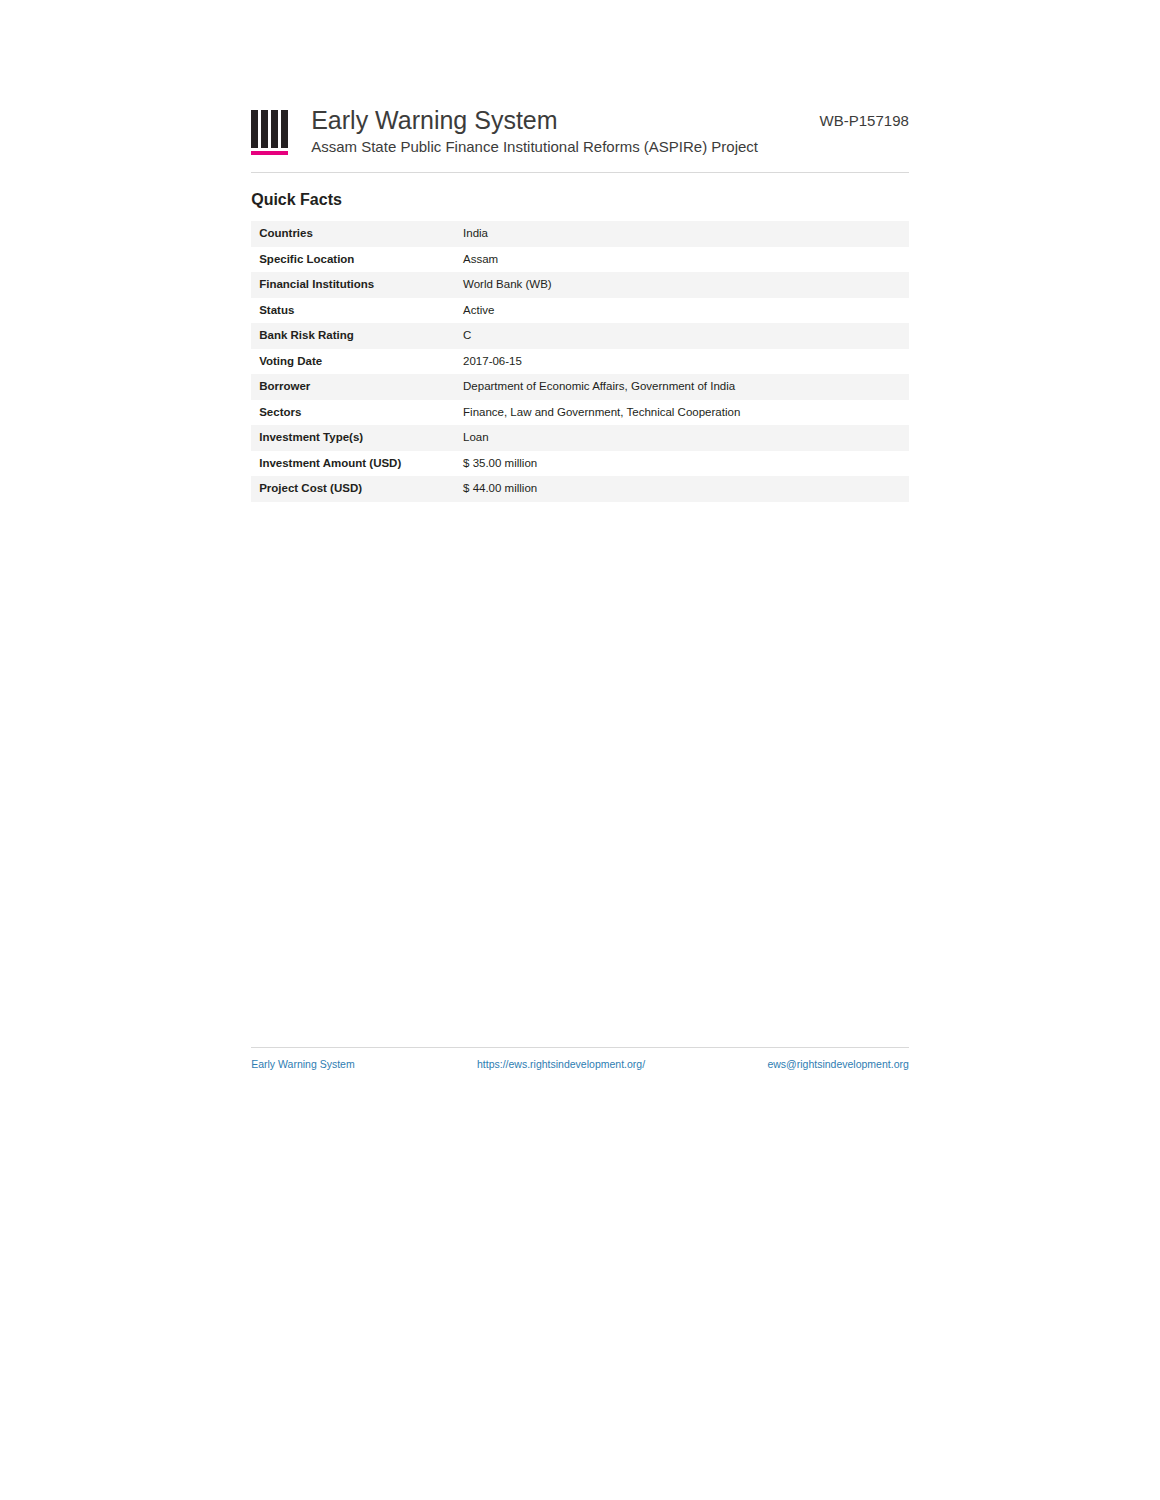Early Warning System
Assam State Public Finance Institutional Reforms (ASPIRe) Project
WB-P157198
Quick Facts
| Countries | India |
| Specific Location | Assam |
| Financial Institutions | World Bank (WB) |
| Status | Active |
| Bank Risk Rating | C |
| Voting Date | 2017-06-15 |
| Borrower | Department of Economic Affairs, Government of India |
| Sectors | Finance, Law and Government, Technical Cooperation |
| Investment Type(s) | Loan |
| Investment Amount (USD) | $ 35.00 million |
| Project Cost (USD) | $ 44.00 million |
Early Warning System
https://ews.rightsindevelopment.org/
ews@rightsindevelopment.org